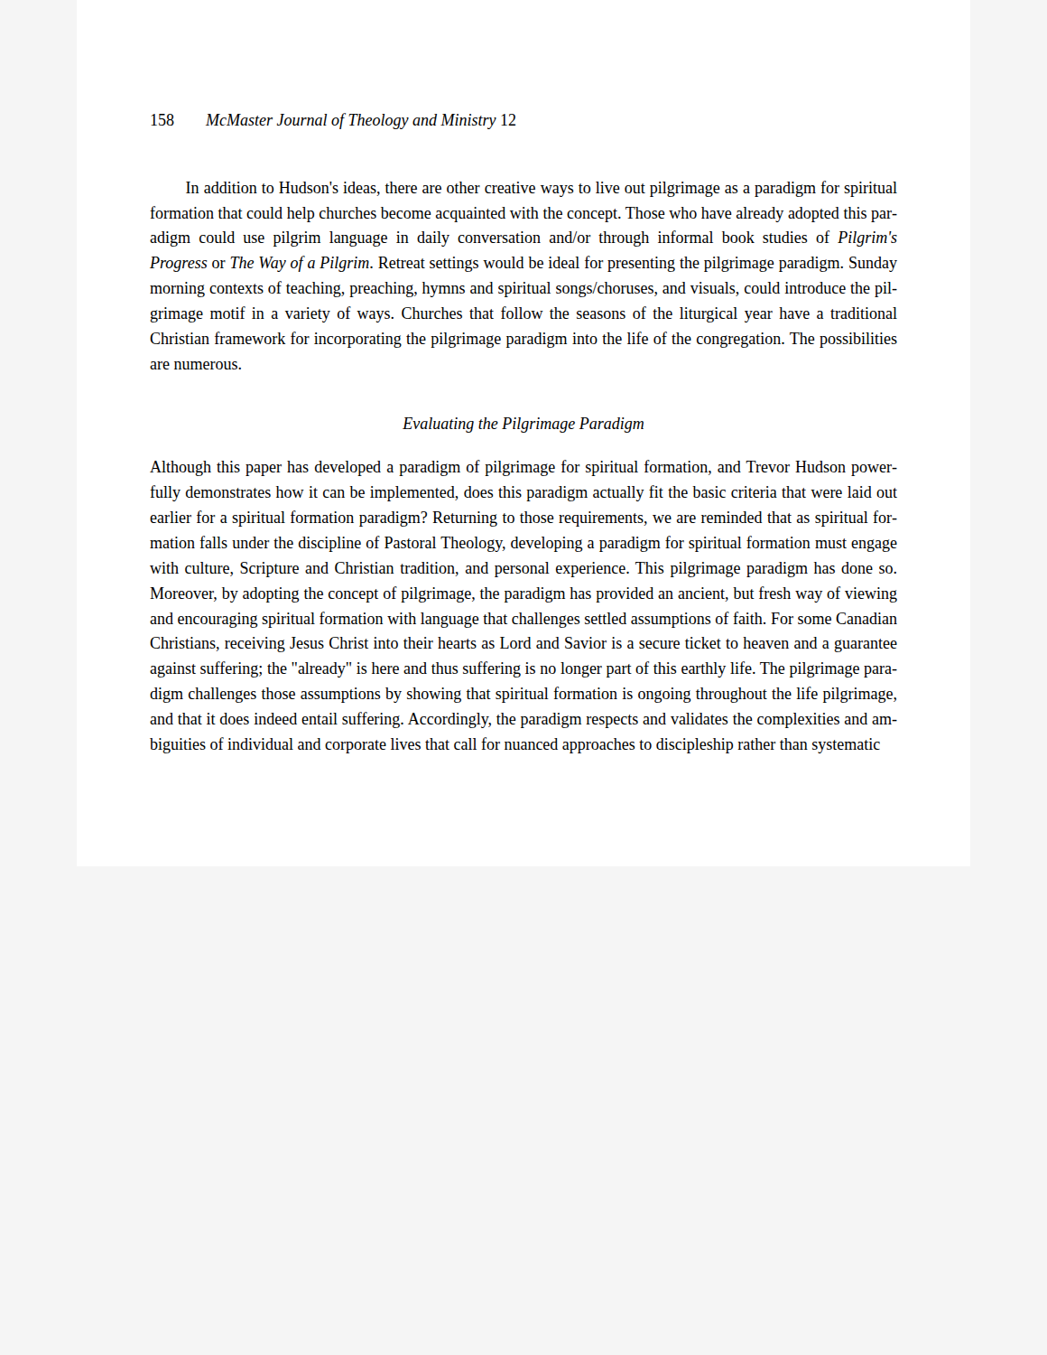158 McMaster Journal of Theology and Ministry 12
In addition to Hudson's ideas, there are other creative ways to live out pilgrimage as a paradigm for spiritual formation that could help churches become acquainted with the concept. Those who have already adopted this paradigm could use pilgrim language in daily conversation and/or through informal book studies of Pilgrim's Progress or The Way of a Pilgrim. Retreat settings would be ideal for presenting the pilgrimage paradigm. Sunday morning contexts of teaching, preaching, hymns and spiritual songs/choruses, and visuals, could introduce the pilgrimage motif in a variety of ways. Churches that follow the seasons of the liturgical year have a traditional Christian framework for incorporating the pilgrimage paradigm into the life of the congregation. The possibilities are numerous.
Evaluating the Pilgrimage Paradigm
Although this paper has developed a paradigm of pilgrimage for spiritual formation, and Trevor Hudson powerfully demonstrates how it can be implemented, does this paradigm actually fit the basic criteria that were laid out earlier for a spiritual formation paradigm? Returning to those requirements, we are reminded that as spiritual formation falls under the discipline of Pastoral Theology, developing a paradigm for spiritual formation must engage with culture, Scripture and Christian tradition, and personal experience. This pilgrimage paradigm has done so. Moreover, by adopting the concept of pilgrimage, the paradigm has provided an ancient, but fresh way of viewing and encouraging spiritual formation with language that challenges settled assumptions of faith. For some Canadian Christians, receiving Jesus Christ into their hearts as Lord and Savior is a secure ticket to heaven and a guarantee against suffering; the "already" is here and thus suffering is no longer part of this earthly life. The pilgrimage paradigm challenges those assumptions by showing that spiritual formation is ongoing throughout the life pilgrimage, and that it does indeed entail suffering. Accordingly, the paradigm respects and validates the complexities and ambiguities of individual and corporate lives that call for nuanced approaches to discipleship rather than systematic